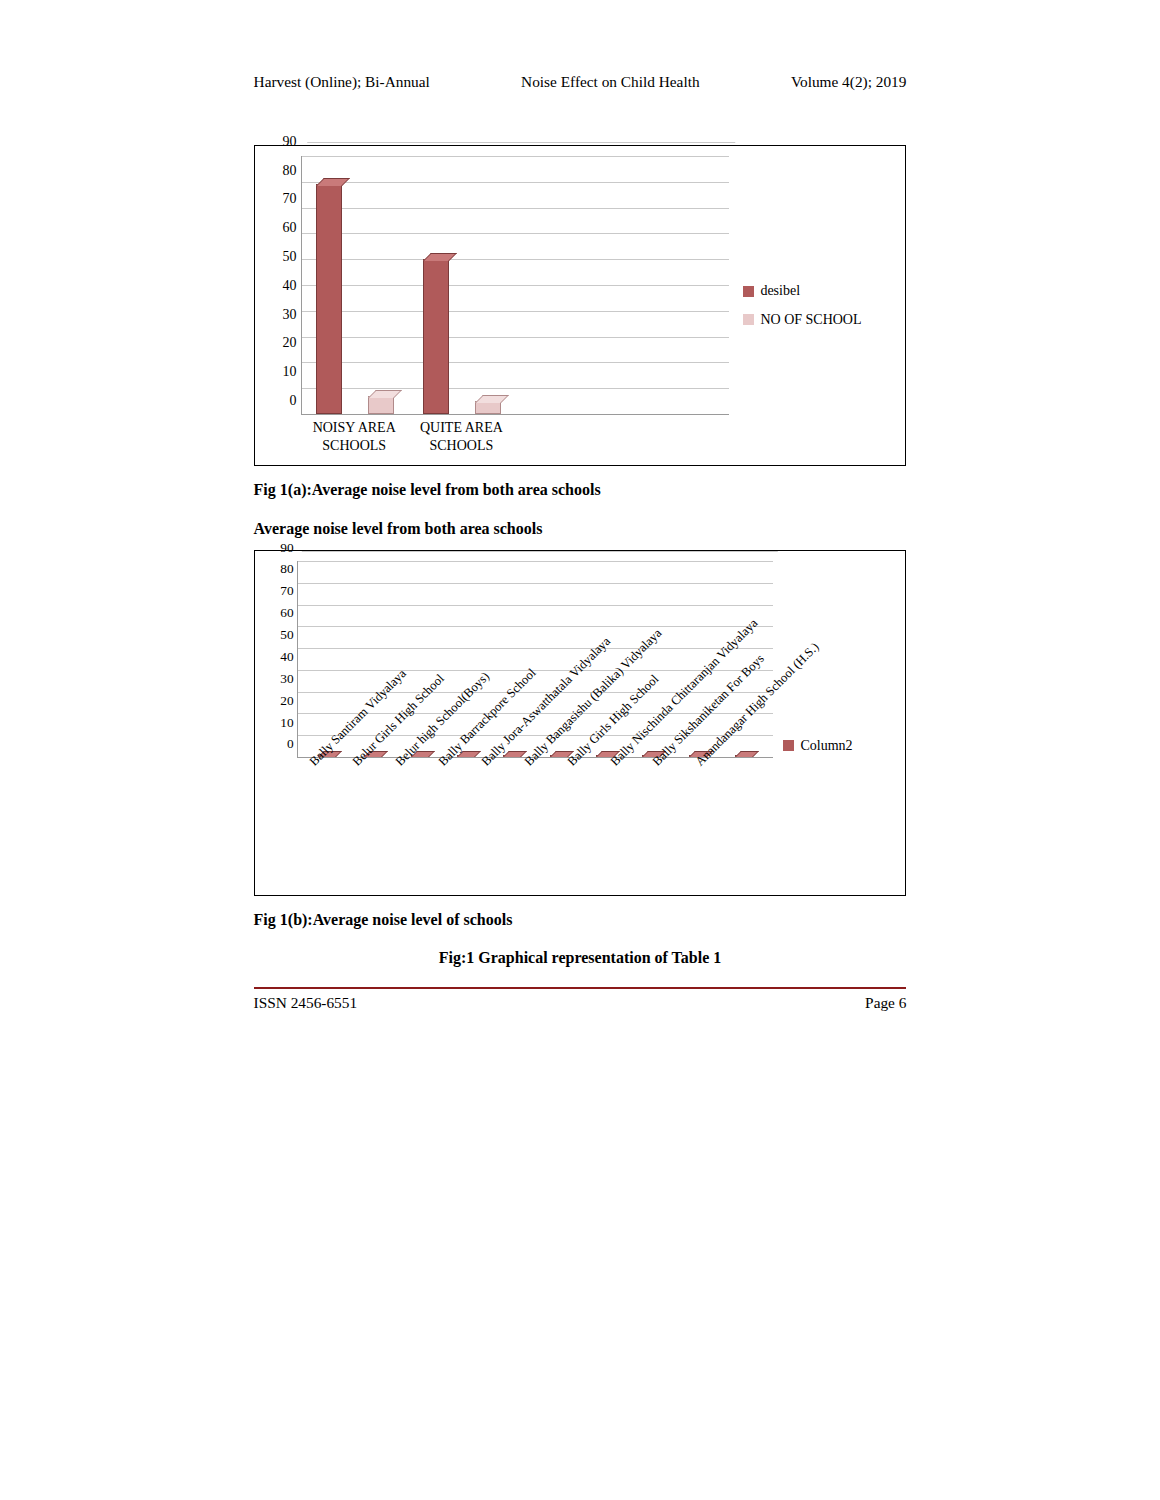Harvest (Online); Bi-Annual
Noise Effect on Child Health
Volume 4(2); 2019
90 80 70 60 50 40 30 20 10 0
NOISY AREA
SCHOOLS
QUITE AREA
SCHOOLS
desibel
NO OF SCHOOL
Fig 1(a):Average noise level from both area schools
Average noise level from both area schools
90 80 70 60 50 40 30 20 10 0
Bally Santiram Vidyalaya
Belur Girls High School
Belur high School(Boys)
Bally Barrackpore School
Bally Jora-Aswatthatala Vidyalaya
Bally Bangasishu (Balika) Vidyalaya
Bally Girls High School
Bally Nischinda Chittaranjan Vidyalaya
Bally Sikshaniketan For Boys
Anandanagar High School (H.S.)
Column2
Fig 1(b):Average noise level of schools
Fig:1 Graphical representation of Table 1
ISSN 2456-6551
Page 6